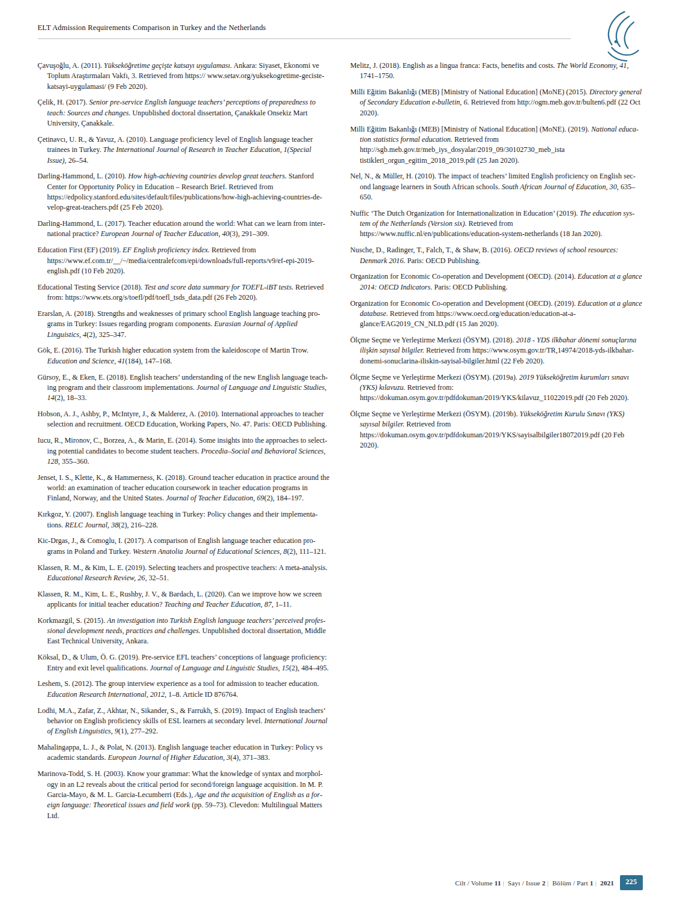ELT Admission Requirements Comparison in Turkey and the Netherlands
Çavuşoğlu, A. (2011). Yükseköğretime geçişte katsayı uygulaması. Ankara: Siyaset, Ekonomi ve Toplum Araştırmaları Vakfı, 3. Retrieved from https:// www.setav.org/yuksekogretime-geciste-katsayi-uygulamasi/ (9 Feb 2020).
Çelik, H. (2017). Senior pre-service English language teachers’ perceptions of preparedness to teach: Sources and changes. Unpublished doctoral dissertation, Çanakkale Onsekiz Mart University, Çanakkale.
Çetinavcı, U. R., & Yavuz, A. (2010). Language proficiency level of English language teacher trainees in Turkey. The International Journal of Research in Teacher Education, 1(Special Issue), 26–54.
Darling-Hammond, L. (2010). How high-achieving countries develop great teachers. Stanford Center for Opportunity Policy in Education – Research Brief. Retrieved from https://edpolicy.stanford.edu/sites/default/files/publications/how-high-achieving-countries-develop-great-teachers.pdf (25 Feb 2020).
Darling-Hammond, L. (2017). Teacher education around the world: What can we learn from international practice? European Journal of Teacher Education, 40(3), 291–309.
Education First (EF) (2019). EF English proficiency index. Retrieved from https://www.ef.com.tr/__/~/media/centralefcom/epi/downloads/full-reports/v9/ef-epi-2019-english.pdf (10 Feb 2020).
Educational Testing Service (2018). Test and score data summary for TOEFL-iBT tests. Retrieved from: https://www.ets.org/s/toefl/pdf/toefl_tsds_data.pdf (26 Feb 2020).
Erarslan, A. (2018). Strengths and weaknesses of primary school English language teaching programs in Turkey: Issues regarding program components. Eurasian Journal of Applied Linguistics, 4(2), 325–347.
Gök, E. (2016). The Turkish higher education system from the kaleidoscope of Martin Trow. Education and Science, 41(184), 147–168.
Gürsoy, E., & Eken, E. (2018). English teachers’ understanding of the new English language teaching program and their classroom implementations. Journal of Language and Linguistic Studies, 14(2), 18–33.
Hobson, A. J., Ashby, P., McIntyre, J., & Malderez, A. (2010). International approaches to teacher selection and recruitment. OECD Education, Working Papers, No. 47. Paris: OECD Publishing.
Iucu, R., Mironov, C., Borzea, A., & Marin, E. (2014). Some insights into the approaches to selecting potential candidates to become student teachers. Procedia–Social and Behavioral Sciences, 128, 355–360.
Jenset, I. S., Klette, K., & Hammerness, K. (2018). Ground teacher education in practice around the world: an examination of teacher education coursework in teacher education programs in Finland, Norway, and the United States. Journal of Teacher Education, 69(2), 184–197.
Kırkgoz, Y. (2007). English language teaching in Turkey: Policy changes and their implementations. RELC Journal, 38(2), 216–228.
Kic-Drgas, J., & Comoglu, I. (2017). A comparison of English language teacher education programs in Poland and Turkey. Western Anatolia Journal of Educational Sciences, 8(2), 111–121.
Klassen, R. M., & Kim, L. E. (2019). Selecting teachers and prospective teachers: A meta-analysis. Educational Research Review, 26, 32–51.
Klassen, R. M., Kim, L. E., Rushby, J. V., & Bardach, L. (2020). Can we improve how we screen applicants for initial teacher education? Teaching and Teacher Education, 87, 1–11.
Korkmazgil, S. (2015). An investigation into Turkish English language teachers’ perceived professional development needs, practices and challenges. Unpublished doctoral dissertation, Middle East Technical University, Ankara.
Köksal, D., & Ulum, Ö. G. (2019). Pre-service EFL teachers’ conceptions of language proficiency: Entry and exit level qualifications. Journal of Language and Linguistic Studies, 15(2), 484–495.
Leshem, S. (2012). The group interview experience as a tool for admission to teacher education. Education Research International, 2012, 1–8. Article ID 876764.
Lodhi, M.A., Zafar, Z., Akhtar, N., Sikander, S., & Farrukh, S. (2019). Impact of English teachers’ behavior on English proficiency skills of ESL learners at secondary level. International Journal of English Linguistics, 9(1), 277–292.
Mahalingappa, L. J., & Polat, N. (2013). English language teacher education in Turkey: Policy vs academic standards. European Journal of Higher Education, 3(4), 371–383.
Marinova-Todd, S. H. (2003). Know your grammar: What the knowledge of syntax and morphology in an L2 reveals about the critical period for second/foreign language acquisition. In M. P. Garcia-Mayo, & M. L. Garcia-Lecumberri (Eds.), Age and the acquisition of English as a foreign language: Theoretical issues and field work (pp. 59–73). Clevedon: Multilingual Matters Ltd.
Melitz, J. (2018). English as a lingua franca: Facts, benefits and costs. The World Economy, 41, 1741–1750.
Milli Eğitim Bakanlığı (MEB) [Ministry of National Education] (MoNE) (2015). Directory general of Secondary Education e-bulletin, 6. Retrieved from http://ogm.meb.gov.tr/bulten6.pdf (22 Oct 2020).
Milli Eğitim Bakanlığı (MEB) [Ministry of National Education] (MoNE). (2019). National education statistics formal education. Retrieved from http://sgb.meb.gov.tr/meb_iys_dosyalar/2019_09/30102730_meb_ista tistikleri_orgun_egitim_2018_2019.pdf (25 Jan 2020).
Nel, N., & Müller, H. (2010). The impact of teachers’ limited English proficiency on English second language learners in South African schools. South African Journal of Education, 30, 635–650.
Nuffic ‘The Dutch Organization for Internationalization in Education’ (2019). The education system of the Netherlands (Version six). Retrieved from https://www.nuffic.nl/en/publications/education-system-netherlands (18 Jan 2020).
Nusche, D., Radinger, T., Falch, T., & Shaw, B. (2016). OECD reviews of school resources: Denmark 2016. Paris: OECD Publishing.
Organization for Economic Co-operation and Development (OECD). (2014). Education at a glance 2014: OECD Indicators. Paris: OECD Publishing.
Organization for Economic Co-operation and Development (OECD). (2019). Education at a glance database. Retrieved from https://www.oecd.org/education/education-at-a-glance/EAG2019_CN_NLD.pdf (15 Jan 2020).
Ölçme Seçme ve Yerleştirme Merkezi (ÖSYM). (2018). 2018 - YDS ilkbahar dönemi sonuçlarına ilişkin sayısal bilgiler. Retrieved from https://www.osym.gov.tr/TR,14974/2018-yds-ilkbahar-donemi-sonuclarina-iliskin-sayisal-bilgiler.html (22 Feb 2020).
Ölçme Seçme ve Yerleştirme Merkezi (ÖSYM). (2019a). 2019 Yükseköğretim kurumları sınavı (YKS) kılavuzu. Retrieved from: https://dokuman.osym.gov.tr/pdfdokuman/2019/YKS/kilavuz_11022019.pdf (20 Feb 2020).
Ölçme Seçme ve Yerleştirme Merkezi (ÖSYM). (2019b). Yükseköğretim Kurulu Sınavı (YKS) sayısal bilgiler. Retrieved from https://dokuman.osym.gov.tr/pdfdokuman/2019/YKS/sayisalbilgiler18072019.pdf (20 Feb 2020).
Cilt / Volume 11| Sayı / Issue 2| Bölüm / Part 1| 2021
225